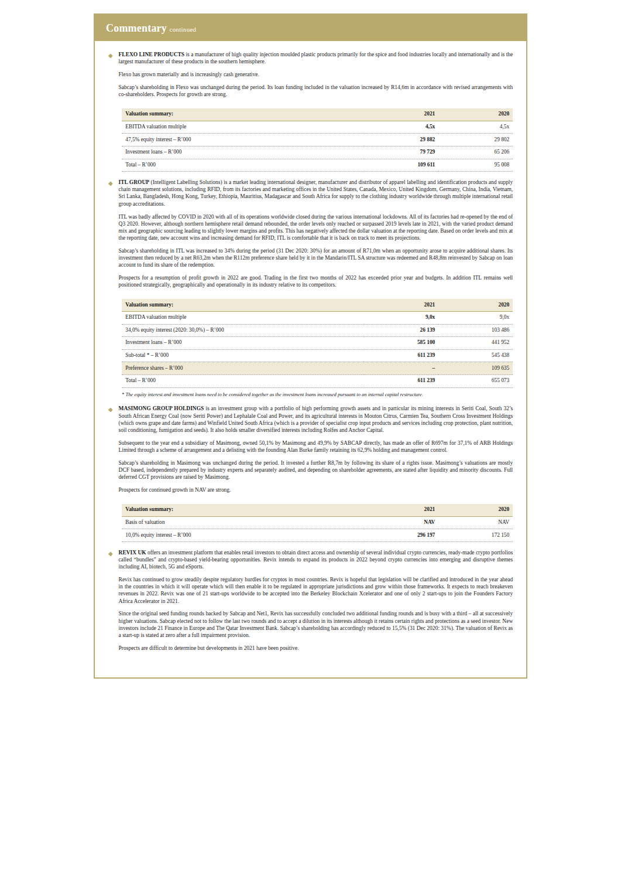Commentary continued
◆
FLEXO LINE PRODUCTS is a manufacturer of high quality injection moulded plastic products primarily for the spice and food industries locally and internationally and is the largest manufacturer of these products in the southern hemisphere.
Flexo has grown materially and is increasingly cash generative.
Sabcap’s shareholding in Flexo was unchanged during the period. Its loan funding included in the valuation increased by R14,6m in accordance with revised arrangements with co-shareholders. Prospects for growth are strong.
| Valuation summary: | 2021 | 2020 |
| --- | --- | --- |
| EBITDA valuation multiple | 4,5x | 4,5x |
| 47,5% equity interest – R’000 | 29 882 | 29 802 |
| Investment loans – R’000 | 79 729 | 65 206 |
| Total – R’000 | 109 611 | 95 008 |
◆
ITL GROUP (Intelligent Labelling Solutions) is a market leading international designer, manufacturer and distributor of apparel labelling and identification products and supply chain management solutions, including RFID, from its factories and marketing offices in the United States, Canada, Mexico, United Kingdom, Germany, China, India, Vietnam, Sri Lanka, Bangladesh, Hong Kong, Turkey, Ethiopia, Mauritius, Madagascar and South Africa for supply to the clothing industry worldwide through multiple international retail group accreditations.
ITL was badly affected by COVID in 2020 with all of its operations worldwide closed during the various international lockdowns. All of its factories had re-opened by the end of Q3 2020. However, although northern hemisphere retail demand rebounded, the order levels only reached or surpassed 2019 levels late in 2021, with the varied product demand mix and geographic sourcing leading to slightly lower margins and profits. This has negatively affected the dollar valuation at the reporting date. Based on order levels and mix at the reporting date, new account wins and increasing demand for RFID, ITL is comfortable that it is back on track to meet its projections.
Sabcap’s shareholding in ITL was increased to 34% during the period (31 Dec 2020: 30%) for an amount of R71,0m when an opportunity arose to acquire additional shares. Its investment then reduced by a net R63,2m when the R112m preference share held by it in the Mandarin/ITL SA structure was redeemed and R48,8m reinvested by Sabcap on loan account to fund its share of the redemption.
Prospects for a resumption of profit growth in 2022 are good. Trading in the first two months of 2022 has exceeded prior year and budgets. In addition ITL remains well positioned strategically, geographically and operationally in its industry relative to its competitors.
| Valuation summary: | 2021 | 2020 |
| --- | --- | --- |
| EBITDA valuation multiple | 9,0x | 9,0x |
| 34,0% equity interest (2020: 30,0%) – R’000 | 26 139 | 103 486 |
| Investment loans – R’000 | 585 100 | 441 952 |
| Sub-total * – R’000 | 611 239 | 545 438 |
| Preference shares – R’000 | – | 109 635 |
| Total – R’000 | 611 239 | 655 073 |
* The equity interest and investment loans need to be considered together as the investment loans increased pursuant to an internal capital restructure.
◆
MASIMONG GROUP HOLDINGS is an investment group with a portfolio of high performing growth assets and in particular its mining interests in Seriti Coal, South 32’s South African Energy Coal (now Seriti Power) and Lephalale Coal and Power, and its agricultural interests in Mouton Citrus, Carmien Tea, Southern Cross Investment Holdings (which owns grape and date farms) and Winfield United South Africa (which is a provider of specialist crop input products and services including crop protection, plant nutrition, soil conditioning, fumigation and seeds). It also holds smaller diversified interests including Rolfes and Anchor Capital.
Subsequent to the year end a subsidiary of Masimong, owned 50,1% by Masimong and 49,9% by SABCAP directly, has made an offer of R697m for 37,1% of ARB Holdings Limited through a scheme of arrangement and a delisting with the founding Alan Burke family retaining its 62,9% holding and management control.
Sabcap’s shareholding in Masimong was unchanged during the period. It invested a further R8,7m by following its share of a rights issue. Masimong’s valuations are mostly DCF based, independently prepared by industry experts and separately audited, and depending on shareholder agreements, are stated after liquidity and minority discounts. Full deferred CGT provisions are raised by Masimong.
Prospects for continued growth in NAV are strong.
| Valuation summary: | 2021 | 2020 |
| --- | --- | --- |
| Basis of valuation | NAV | NAV |
| 10,0% equity interest – R’000 | 296 197 | 172 150 |
◆
REVIX UK offers an investment platform that enables retail investors to obtain direct access and ownership of several individual crypto currencies, ready-made crypto portfolios called “bundles” and crypto-based yield-bearing opportunities. Revix intends to expand its products in 2022 beyond crypto currencies into emerging and disruptive themes including AI, biotech, 5G and eSports.
Revix has continued to grow steadily despite regulatory hurdles for cryptos in most countries. Revix is hopeful that legislation will be clarified and introduced in the year ahead in the countries in which it will operate which will then enable it to be regulated in appropriate jurisdictions and grow within those frameworks. It expects to reach breakeven revenues in 2022. Revix was one of 21 start-ups worldwide to be accepted into the Berkeley Blockchain Xcelerator and one of only 2 start-ups to join the Founders Factory Africa Accelerator in 2021.
Since the original seed funding rounds backed by Sabcap and Net1, Revix has successfully concluded two additional funding rounds and is busy with a third – all at successively higher valuations. Sabcap elected not to follow the last two rounds and to accept a dilution in its interests although it retains certain rights and protections as a seed investor. New investors include 21 Finance in Europe and The Qatar Investment Bank. Sabcap’s shareholding has accordingly reduced to 15,5% (31 Dec 2020: 31%). The valuation of Revix as a start-up is stated at zero after a full impairment provision.
Prospects are difficult to determine but developments in 2021 have been positive.